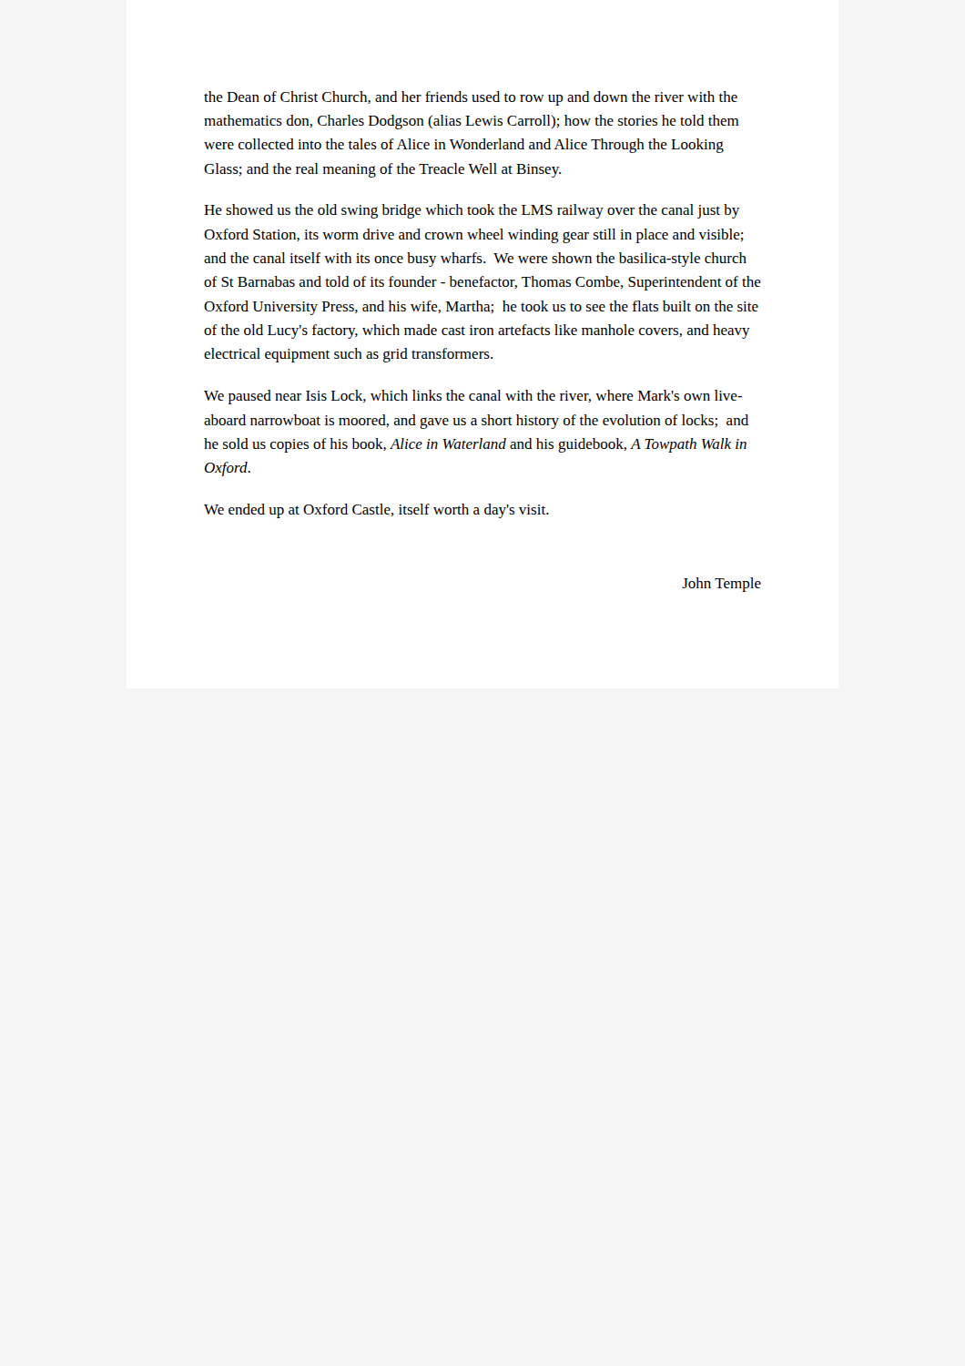the Dean of Christ Church, and her friends used to row up and down the river with the mathematics don, Charles Dodgson (alias Lewis Carroll); how the stories he told them were collected into the tales of Alice in Wonderland and Alice Through the Looking Glass; and the real meaning of the Treacle Well at Binsey.
He showed us the old swing bridge which took the LMS railway over the canal just by Oxford Station, its worm drive and crown wheel winding gear still in place and visible; and the canal itself with its once busy wharfs. We were shown the basilica-style church of St Barnabas and told of its founder - benefactor, Thomas Combe, Superintendent of the Oxford University Press, and his wife, Martha; he took us to see the flats built on the site of the old Lucy's factory, which made cast iron artefacts like manhole covers, and heavy electrical equipment such as grid transformers.
We paused near Isis Lock, which links the canal with the river, where Mark's own live-aboard narrowboat is moored, and gave us a short history of the evolution of locks; and he sold us copies of his book, Alice in Waterland and his guidebook, A Towpath Walk in Oxford.
We ended up at Oxford Castle, itself worth a day's visit.
John Temple